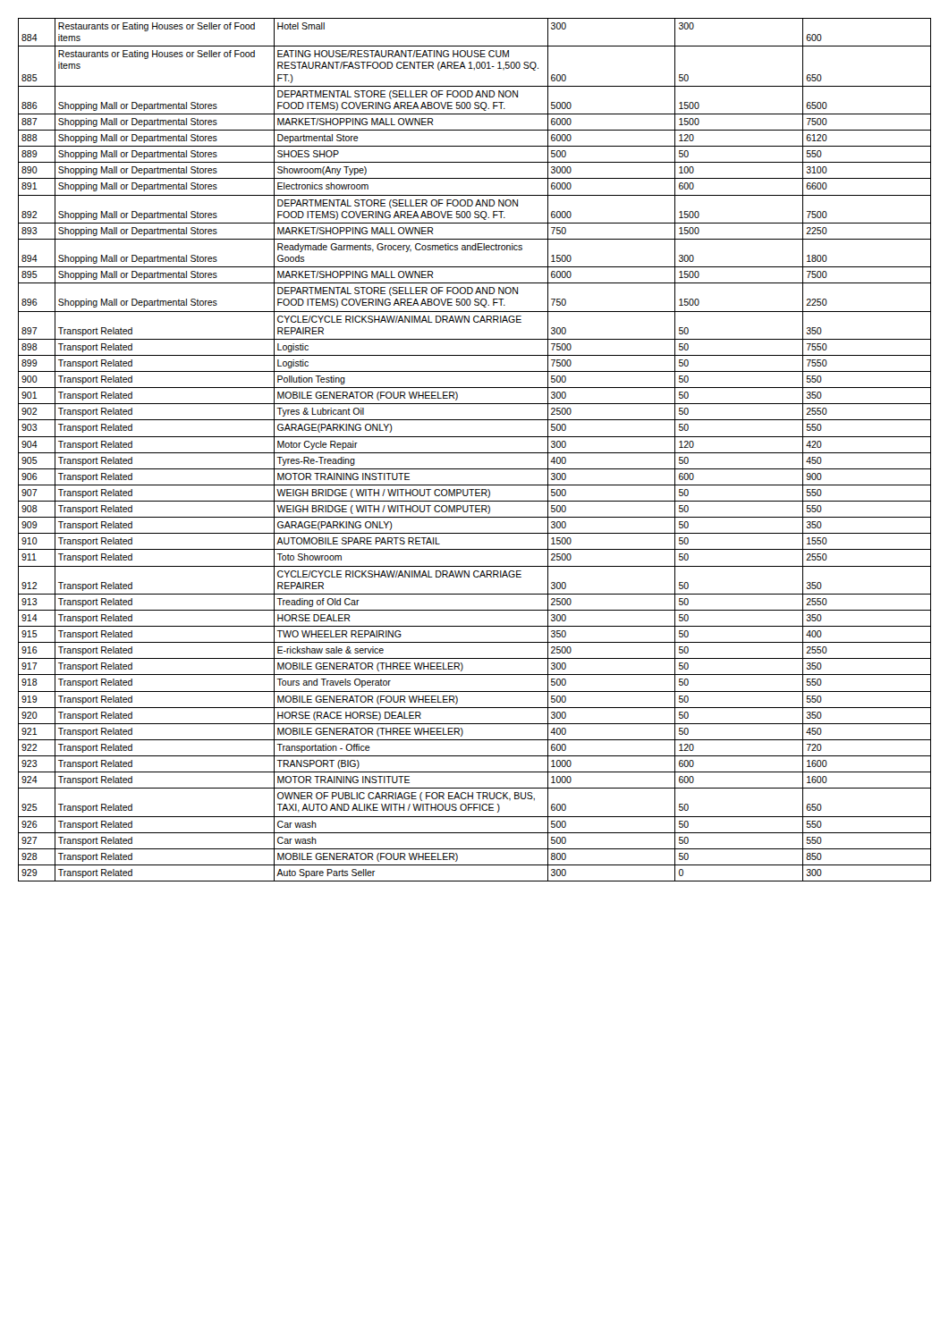| 884 | Restaurants or Eating Houses or Seller of Food items | Hotel Small | 300 | 300 | 600 |
| 885 | Restaurants or Eating Houses or Seller of Food items | EATING HOUSE/RESTAURANT/EATING HOUSE CUM RESTAURANT/FASTFOOD CENTER (AREA 1,001- 1,500 SQ. FT.) | 600 | 50 | 650 |
| 886 | Shopping Mall or Departmental Stores | DEPARTMENTAL STORE (SELLER OF FOOD AND NON FOOD ITEMS) COVERING AREA ABOVE 500 SQ. FT. | 5000 | 1500 | 6500 |
| 887 | Shopping Mall or Departmental Stores | MARKET/SHOPPING MALL OWNER | 6000 | 1500 | 7500 |
| 888 | Shopping Mall or Departmental Stores | Departmental Store | 6000 | 120 | 6120 |
| 889 | Shopping Mall or Departmental Stores | SHOES SHOP | 500 | 50 | 550 |
| 890 | Shopping Mall or Departmental Stores | Showroom(Any Type) | 3000 | 100 | 3100 |
| 891 | Shopping Mall or Departmental Stores | Electronics showroom | 6000 | 600 | 6600 |
| 892 | Shopping Mall or Departmental Stores | DEPARTMENTAL STORE (SELLER OF FOOD AND NON FOOD ITEMS) COVERING AREA ABOVE 500 SQ. FT. | 6000 | 1500 | 7500 |
| 893 | Shopping Mall or Departmental Stores | MARKET/SHOPPING MALL OWNER | 750 | 1500 | 2250 |
| 894 | Shopping Mall or Departmental Stores | Readymade Garments, Grocery, Cosmetics andElectronics Goods | 1500 | 300 | 1800 |
| 895 | Shopping Mall or Departmental Stores | MARKET/SHOPPING MALL OWNER | 6000 | 1500 | 7500 |
| 896 | Shopping Mall or Departmental Stores | DEPARTMENTAL STORE (SELLER OF FOOD AND NON FOOD ITEMS) COVERING AREA ABOVE 500 SQ. FT. | 750 | 1500 | 2250 |
| 897 | Transport Related | CYCLE/CYCLE RICKSHAW/ANIMAL DRAWN CARRIAGE REPAIRER | 300 | 50 | 350 |
| 898 | Transport Related | Logistic | 7500 | 50 | 7550 |
| 899 | Transport Related | Logistic | 7500 | 50 | 7550 |
| 900 | Transport Related | Pollution Testing | 500 | 50 | 550 |
| 901 | Transport Related | MOBILE GENERATOR (FOUR WHEELER) | 300 | 50 | 350 |
| 902 | Transport Related | Tyres & Lubricant Oil | 2500 | 50 | 2550 |
| 903 | Transport Related | GARAGE(PARKING ONLY) | 500 | 50 | 550 |
| 904 | Transport Related | Motor Cycle Repair | 300 | 120 | 420 |
| 905 | Transport Related | Tyres-Re-Treading | 400 | 50 | 450 |
| 906 | Transport Related | MOTOR TRAINING INSTITUTE | 300 | 600 | 900 |
| 907 | Transport Related | WEIGH BRIDGE ( WITH / WITHOUT COMPUTER) | 500 | 50 | 550 |
| 908 | Transport Related | WEIGH BRIDGE ( WITH / WITHOUT COMPUTER) | 500 | 50 | 550 |
| 909 | Transport Related | GARAGE(PARKING ONLY) | 300 | 50 | 350 |
| 910 | Transport Related | AUTOMOBILE SPARE PARTS RETAIL | 1500 | 50 | 1550 |
| 911 | Transport Related | Toto Showroom | 2500 | 50 | 2550 |
| 912 | Transport Related | CYCLE/CYCLE RICKSHAW/ANIMAL DRAWN CARRIAGE REPAIRER | 300 | 50 | 350 |
| 913 | Transport Related | Treading of Old Car | 2500 | 50 | 2550 |
| 914 | Transport Related | HORSE DEALER | 300 | 50 | 350 |
| 915 | Transport Related | TWO WHEELER REPAIRING | 350 | 50 | 400 |
| 916 | Transport Related | E-rickshaw sale & service | 2500 | 50 | 2550 |
| 917 | Transport Related | MOBILE GENERATOR (THREE WHEELER) | 300 | 50 | 350 |
| 918 | Transport Related | Tours and Travels Operator | 500 | 50 | 550 |
| 919 | Transport Related | MOBILE GENERATOR (FOUR WHEELER) | 500 | 50 | 550 |
| 920 | Transport Related | HORSE (RACE HORSE) DEALER | 300 | 50 | 350 |
| 921 | Transport Related | MOBILE GENERATOR (THREE WHEELER) | 400 | 50 | 450 |
| 922 | Transport Related | Transportation - Office | 600 | 120 | 720 |
| 923 | Transport Related | TRANSPORT (BIG) | 1000 | 600 | 1600 |
| 924 | Transport Related | MOTOR TRAINING INSTITUTE | 1000 | 600 | 1600 |
| 925 | Transport Related | OWNER OF PUBLIC CARRIAGE ( FOR EACH TRUCK, BUS, TAXI, AUTO AND ALIKE WITH / WITHOUS OFFICE ) | 600 | 50 | 650 |
| 926 | Transport Related | Car wash | 500 | 50 | 550 |
| 927 | Transport Related | Car wash | 500 | 50 | 550 |
| 928 | Transport Related | MOBILE GENERATOR (FOUR WHEELER) | 800 | 50 | 850 |
| 929 | Transport Related | Auto Spare Parts Seller | 300 | 0 | 300 |